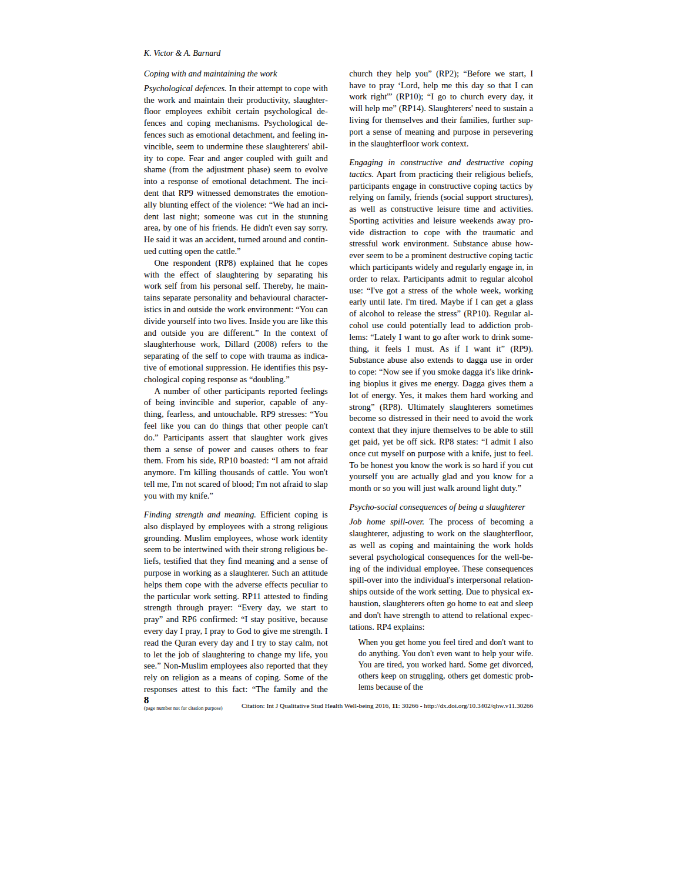K. Victor & A. Barnard
Coping with and maintaining the work
Psychological defences.
In their attempt to cope with the work and maintain their productivity, slaughterfloor employees exhibit certain psychological defences and coping mechanisms. Psychological defences such as emotional detachment, and feeling invincible, seem to undermine these slaughterers' ability to cope. Fear and anger coupled with guilt and shame (from the adjustment phase) seem to evolve into a response of emotional detachment. The incident that RP9 witnessed demonstrates the emotionally blunting effect of the violence: “We had an incident last night; someone was cut in the stunning area, by one of his friends. He didn't even say sorry. He said it was an accident, turned around and continued cutting open the cattle.”
One respondent (RP8) explained that he copes with the effect of slaughtering by separating his work self from his personal self. Thereby, he maintains separate personality and behavioural characteristics in and outside the work environment: “You can divide yourself into two lives. Inside you are like this and outside you are different.” In the context of slaughterhouse work, Dillard (2008) refers to the separating of the self to cope with trauma as indicative of emotional suppression. He identifies this psychological coping response as “doubling.”
A number of other participants reported feelings of being invincible and superior, capable of anything, fearless, and untouchable. RP9 stresses: “You feel like you can do things that other people can't do.” Participants assert that slaughter work gives them a sense of power and causes others to fear them. From his side, RP10 boasted: “I am not afraid anymore. I'm killing thousands of cattle. You won't tell me, I'm not scared of blood; I'm not afraid to slap you with my knife.”
Finding strength and meaning.
Efficient coping is also displayed by employees with a strong religious grounding. Muslim employees, whose work identity seem to be intertwined with their strong religious beliefs, testified that they find meaning and a sense of purpose in working as a slaughterer. Such an attitude helps them cope with the adverse effects peculiar to the particular work setting. RP11 attested to finding strength through prayer: “Every day, we start to pray” and RP6 confirmed: “I stay positive, because every day I pray, I pray to God to give me strength. I read the Quran every day and I try to stay calm, not to let the job of slaughtering to change my life, you see.” Non-Muslim employees also reported that they rely on religion as a means of coping. Some of the responses attest to this fact: “The family and the church they help you” (RP2); “Before we start, I have to pray ‘Lord, help me this day so that I can work right'” (RP10); “I go to church every day, it will help me” (RP14). Slaughterers' need to sustain a living for themselves and their families, further support a sense of meaning and purpose in persevering in the slaughterfloor work context.
Engaging in constructive and destructive coping tactics.
Apart from practicing their religious beliefs, participants engage in constructive coping tactics by relying on family, friends (social support structures), as well as constructive leisure time and activities. Sporting activities and leisure weekends away provide distraction to cope with the traumatic and stressful work environment. Substance abuse however seem to be a prominent destructive coping tactic which participants widely and regularly engage in, in order to relax. Participants admit to regular alcohol use: “I've got a stress of the whole week, working early until late. I'm tired. Maybe if I can get a glass of alcohol to release the stress” (RP10). Regular alcohol use could potentially lead to addiction problems: “Lately I want to go after work to drink something, it feels I must. As if I want it” (RP9). Substance abuse also extends to dagga use in order to cope: “Now see if you smoke dagga it's like drinking bioplus it gives me energy. Dagga gives them a lot of energy. Yes, it makes them hard working and strong” (RP8). Ultimately slaughterers sometimes become so distressed in their need to avoid the work context that they injure themselves to be able to still get paid, yet be off sick. RP8 states: “I admit I also once cut myself on purpose with a knife, just to feel. To be honest you know the work is so hard if you cut yourself you are actually glad and you know for a month or so you will just walk around light duty.”
Psycho-social consequences of being a slaughterer
Job home spill-over.
The process of becoming a slaughterer, adjusting to work on the slaughterfloor, as well as coping and maintaining the work holds several psychological consequences for the well-being of the individual employee. These consequences spill-over into the individual's interpersonal relationships outside of the work setting. Due to physical exhaustion, slaughterers often go home to eat and sleep and don't have strength to attend to relational expectations. RP4 explains:
When you get home you feel tired and don't want to do anything. You don't even want to help your wife. You are tired, you worked hard. Some get divorced, others keep on struggling, others get domestic problems because of the
8 (page number not for citation purpose)
Citation: Int J Qualitative Stud Health Well-being 2016, 11: 30266 - http://dx.doi.org/10.3402/qhw.v11.30266